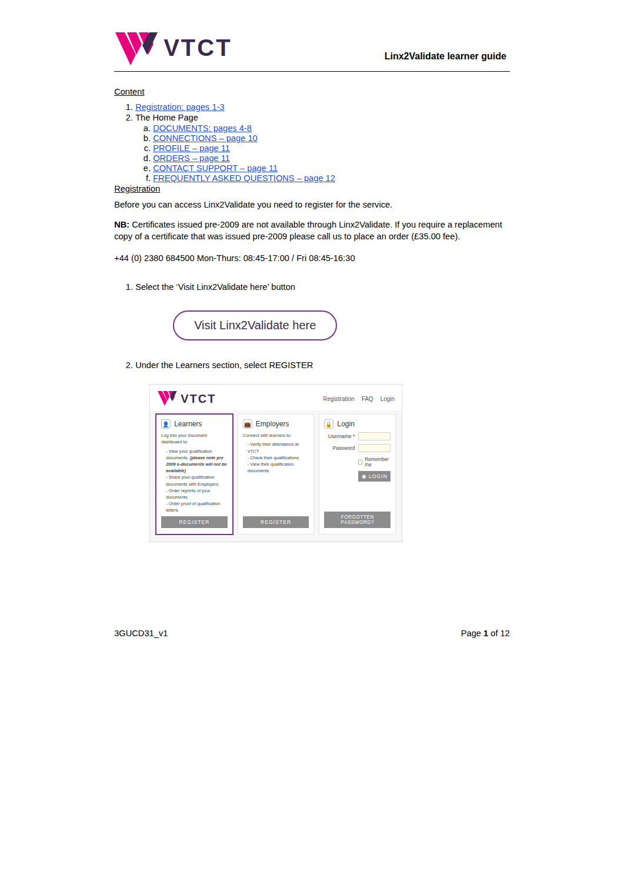VTCT
Linx2Validate learner guide
Content
Registration: pages 1-3
The Home Page
DOCUMENTS: pages 4-8
CONNECTIONS – page 10
PROFILE – page 11
ORDERS – page 11
CONTACT SUPPORT – page 11
FREQUENTLY ASKED QUESTIONS – page 12
Registration
Before you can access Linx2Validate you need to register for the service.
NB: Certificates issued pre-2009 are not available through Linx2Validate. If you require a replacement copy of a certificate that was issued pre-2009 please call us to place an order (£35.00 fee).
+44 (0) 2380 684500 Mon-Thurs: 08:45-17:00 / Fri 08:45-16:30
Select the ‘Visit Linx2Validate here’ button
Visit Linx2Validate here
Under the Learners section, select REGISTER
VTCT
Registration FAQ Login
👤
Learners
Log into your document dashboard to:
View your qualification documents. (please note pre 2009 e-documents will not be available)
Share your qualification documents with Employers.
Order reprints of your documents.
Order proof of qualification letters.
REGISTER
💼
Employers
Connect with learners to:
Verify their attendance at VTCT
Check their qualifications
View their qualification documents
REGISTER
🔒
Login
Username *
Password
Remember me
◉ LOGIN
FORGOTTEN PASSWORD?
3GUCD31_v1
Page 1 of 12